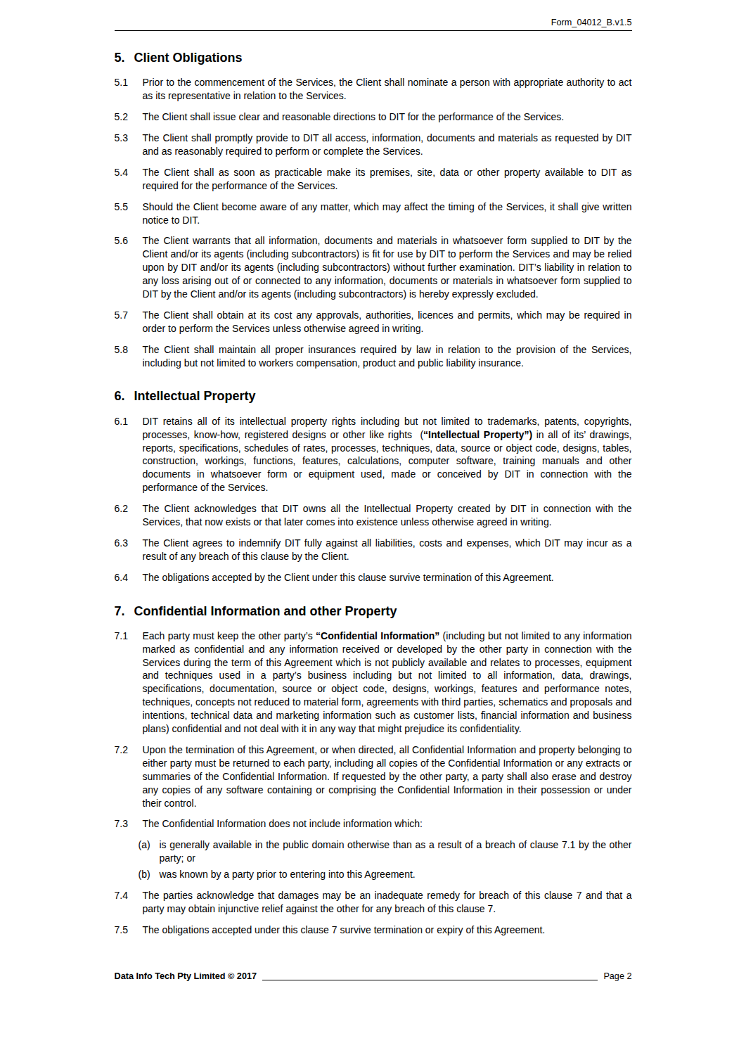Form_04012_B.v1.5
5. Client Obligations
5.1
Prior to the commencement of the Services, the Client shall nominate a person with appropriate authority to act as its representative in relation to the Services.
5.2
The Client shall issue clear and reasonable directions to DIT for the performance of the Services.
5.3
The Client shall promptly provide to DIT all access, information, documents and materials as requested by DIT and as reasonably required to perform or complete the Services.
5.4
The Client shall as soon as practicable make its premises, site, data or other property available to DIT as required for the performance of the Services.
5.5
Should the Client become aware of any matter, which may affect the timing of the Services, it shall give written notice to DIT.
5.6
The Client warrants that all information, documents and materials in whatsoever form supplied to DIT by the Client and/or its agents (including subcontractors) is fit for use by DIT to perform the Services and may be relied upon by DIT and/or its agents (including subcontractors) without further examination. DIT’s liability in relation to any loss arising out of or connected to any information, documents or materials in whatsoever form supplied to DIT by the Client and/or its agents (including subcontractors) is hereby expressly excluded.
5.7
The Client shall obtain at its cost any approvals, authorities, licences and permits, which may be required in order to perform the Services unless otherwise agreed in writing.
5.8
The Client shall maintain all proper insurances required by law in relation to the provision of the Services, including but not limited to workers compensation, product and public liability insurance.
6. Intellectual Property
6.1
DIT retains all of its intellectual property rights including but not limited to trademarks, patents, copyrights, processes, know-how, registered designs or other like rights (“Intellectual Property”) in all of its’ drawings, reports, specifications, schedules of rates, processes, techniques, data, source or object code, designs, tables, construction, workings, functions, features, calculations, computer software, training manuals and other documents in whatsoever form or equipment used, made or conceived by DIT in connection with the performance of the Services.
6.2
The Client acknowledges that DIT owns all the Intellectual Property created by DIT in connection with the Services, that now exists or that later comes into existence unless otherwise agreed in writing.
6.3
The Client agrees to indemnify DIT fully against all liabilities, costs and expenses, which DIT may incur as a result of any breach of this clause by the Client.
6.4
The obligations accepted by the Client under this clause survive termination of this Agreement.
7. Confidential Information and other Property
7.1
Each party must keep the other party’s “Confidential Information” (including but not limited to any information marked as confidential and any information received or developed by the other party in connection with the Services during the term of this Agreement which is not publicly available and relates to processes, equipment and techniques used in a party’s business including but not limited to all information, data, drawings, specifications, documentation, source or object code, designs, workings, features and performance notes, techniques, concepts not reduced to material form, agreements with third parties, schematics and proposals and intentions, technical data and marketing information such as customer lists, financial information and business plans) confidential and not deal with it in any way that might prejudice its confidentiality.
7.2
Upon the termination of this Agreement, or when directed, all Confidential Information and property belonging to either party must be returned to each party, including all copies of the Confidential Information or any extracts or summaries of the Confidential Information. If requested by the other party, a party shall also erase and destroy any copies of any software containing or comprising the Confidential Information in their possession or under their control.
7.3
The Confidential Information does not include information which:
(a)
is generally available in the public domain otherwise than as a result of a breach of clause 7.1 by the other party; or
(b)
was known by a party prior to entering into this Agreement.
7.4
The parties acknowledge that damages may be an inadequate remedy for breach of this clause 7 and that a party may obtain injunctive relief against the other for any breach of this clause 7.
7.5
The obligations accepted under this clause 7 survive termination or expiry of this Agreement.
Data Info Tech Pty Limited © 2017
Page 2